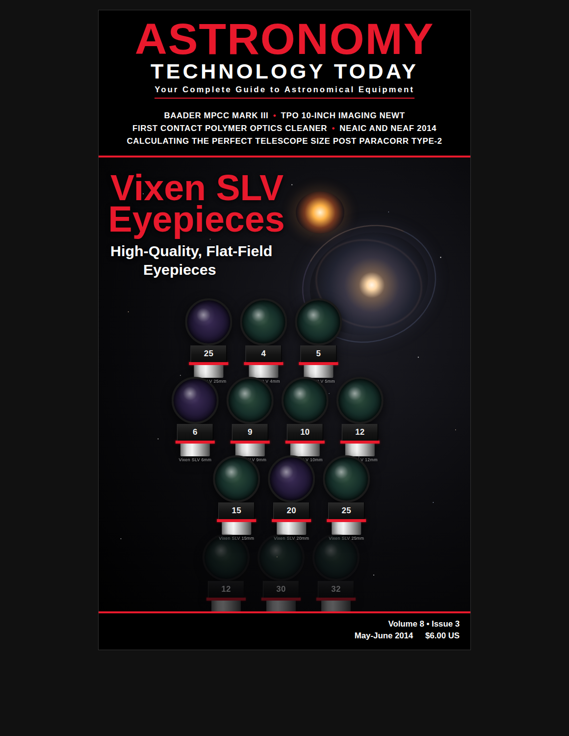Astronomy
Technology Today
Your Complete Guide to Astronomical Equipment
Baader MPCC Mark III • TPO 10-Inch Imaging Newt
First Contact Polymer Optics Cleaner • NEAIC and NEAF 2014
Calculating the Perfect Telescope Size Post Paracorr Type-2
Vixen SLV Eyepieces
High-Quality, Flat-Field Eyepieces
25
Vixen SLV 25mm
4
Vixen SLV 4mm
5
Vixen SLV 5mm
6
Vixen SLV 6mm
9
Vixen SLV 9mm
10
Vixen SLV 10mm
12
Vixen SLV 12mm
15
Vixen SLV 15mm
20
Vixen SLV 20mm
25
Vixen SLV 25mm
12
30
32
Volume 8 • Issue 3
May-June 2014 $6.00 US